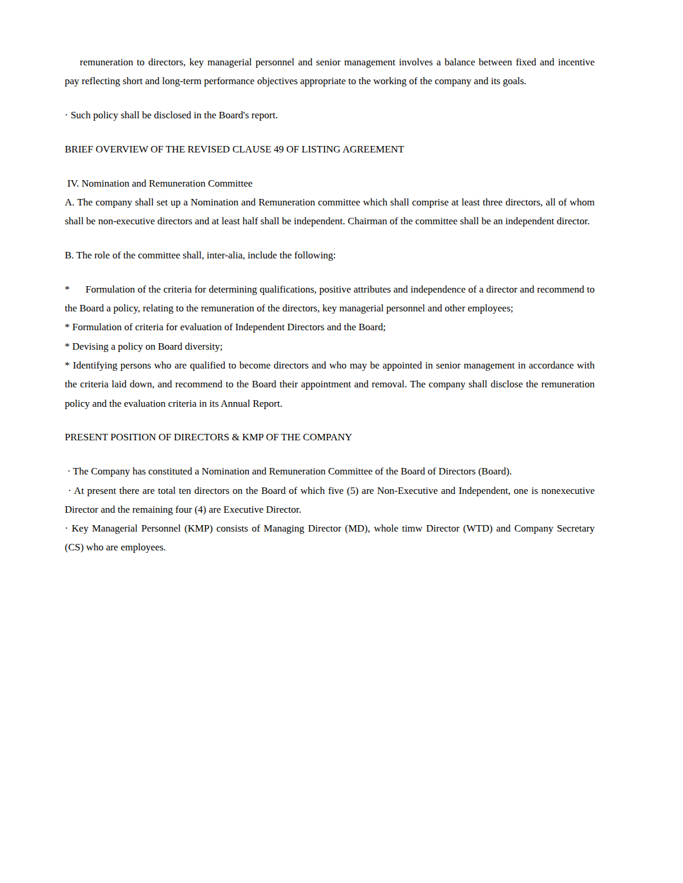remuneration to directors, key managerial personnel and senior management involves a balance between fixed and incentive pay reflecting short and long-term performance objectives appropriate to the working of the company and its goals.
· Such policy shall be disclosed in the Board's report.
BRIEF OVERVIEW OF THE REVISED CLAUSE 49 OF LISTING AGREEMENT
IV. Nomination and Remuneration Committee
A. The company shall set up a Nomination and Remuneration committee which shall comprise at least three directors, all of whom shall be non-executive directors and at least half shall be independent. Chairman of the committee shall be an independent director.
B. The role of the committee shall, inter-alia, include the following:
* Formulation of the criteria for determining qualifications, positive attributes and independence of a director and recommend to the Board a policy, relating to the remuneration of the directors, key managerial personnel and other employees;
* Formulation of criteria for evaluation of Independent Directors and the Board;
* Devising a policy on Board diversity;
* Identifying persons who are qualified to become directors and who may be appointed in senior management in accordance with the criteria laid down, and recommend to the Board their appointment and removal. The company shall disclose the remuneration policy and the evaluation criteria in its Annual Report.
PRESENT POSITION OF DIRECTORS & KMP OF THE COMPANY
· The Company has constituted a Nomination and Remuneration Committee of the Board of Directors (Board).
· At present there are total ten directors on the Board of which five (5) are Non-Executive and Independent, one is nonexecutive Director and the remaining four (4) are Executive Director.
· Key Managerial Personnel (KMP) consists of Managing Director (MD), whole timw Director (WTD) and Company Secretary (CS) who are employees.